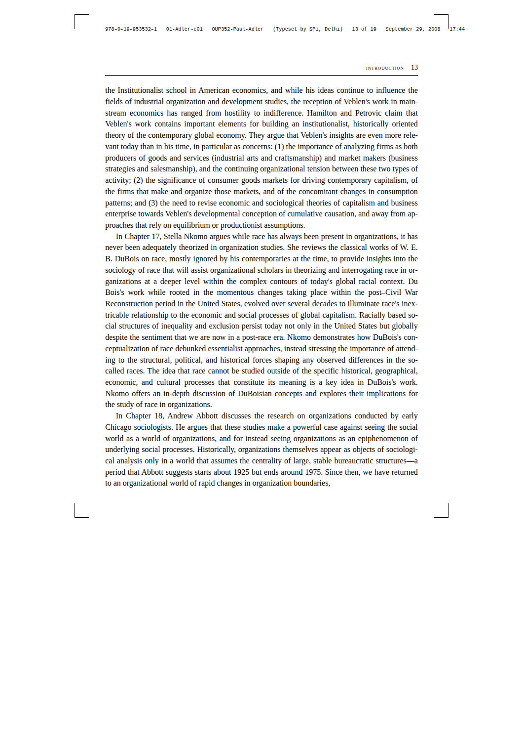978–0–19–953532–1 01-Adler-c01 OUP352-Paul-Adler (Typeset by SPi, Delhi) 13 of 19 September 29, 2008 17:44
introduction 13
the Institutionalist school in American economics, and while his ideas continue to influence the fields of industrial organization and development studies, the reception of Veblen's work in mainstream economics has ranged from hostility to indifference. Hamilton and Petrovic claim that Veblen's work contains important elements for building an institutionalist, historically oriented theory of the contemporary global economy. They argue that Veblen's insights are even more relevant today than in his time, in particular as concerns: (1) the importance of analyzing firms as both producers of goods and services (industrial arts and craftsmanship) and market makers (business strategies and salesmanship), and the continuing organizational tension between these two types of activity; (2) the significance of consumer goods markets for driving contemporary capitalism, of the firms that make and organize those markets, and of the concomitant changes in consumption patterns; and (3) the need to revise economic and sociological theories of capitalism and business enterprise towards Veblen's developmental conception of cumulative causation, and away from approaches that rely on equilibrium or productionist assumptions.
In Chapter 17, Stella Nkomo argues while race has always been present in organizations, it has never been adequately theorized in organization studies. She reviews the classical works of W. E. B. DuBois on race, mostly ignored by his contemporaries at the time, to provide insights into the sociology of race that will assist organizational scholars in theorizing and interrogating race in organizations at a deeper level within the complex contours of today's global racial context. Du Bois's work while rooted in the momentous changes taking place within the post–Civil War Reconstruction period in the United States, evolved over several decades to illuminate race's inextricable relationship to the economic and social processes of global capitalism. Racially based social structures of inequality and exclusion persist today not only in the United States but globally despite the sentiment that we are now in a post-race era. Nkomo demonstrates how DuBois's conceptualization of race debunked essentialist approaches, instead stressing the importance of attending to the structural, political, and historical forces shaping any observed differences in the so-called races. The idea that race cannot be studied outside of the specific historical, geographical, economic, and cultural processes that constitute its meaning is a key idea in DuBois's work. Nkomo offers an in-depth discussion of DuBoisian concepts and explores their implications for the study of race in organizations.
In Chapter 18, Andrew Abbott discusses the research on organizations conducted by early Chicago sociologists. He argues that these studies make a powerful case against seeing the social world as a world of organizations, and for instead seeing organizations as an epiphenomenon of underlying social processes. Historically, organizations themselves appear as objects of sociological analysis only in a world that assumes the centrality of large, stable bureaucratic structures—a period that Abbott suggests starts about 1925 but ends around 1975. Since then, we have returned to an organizational world of rapid changes in organization boundaries,